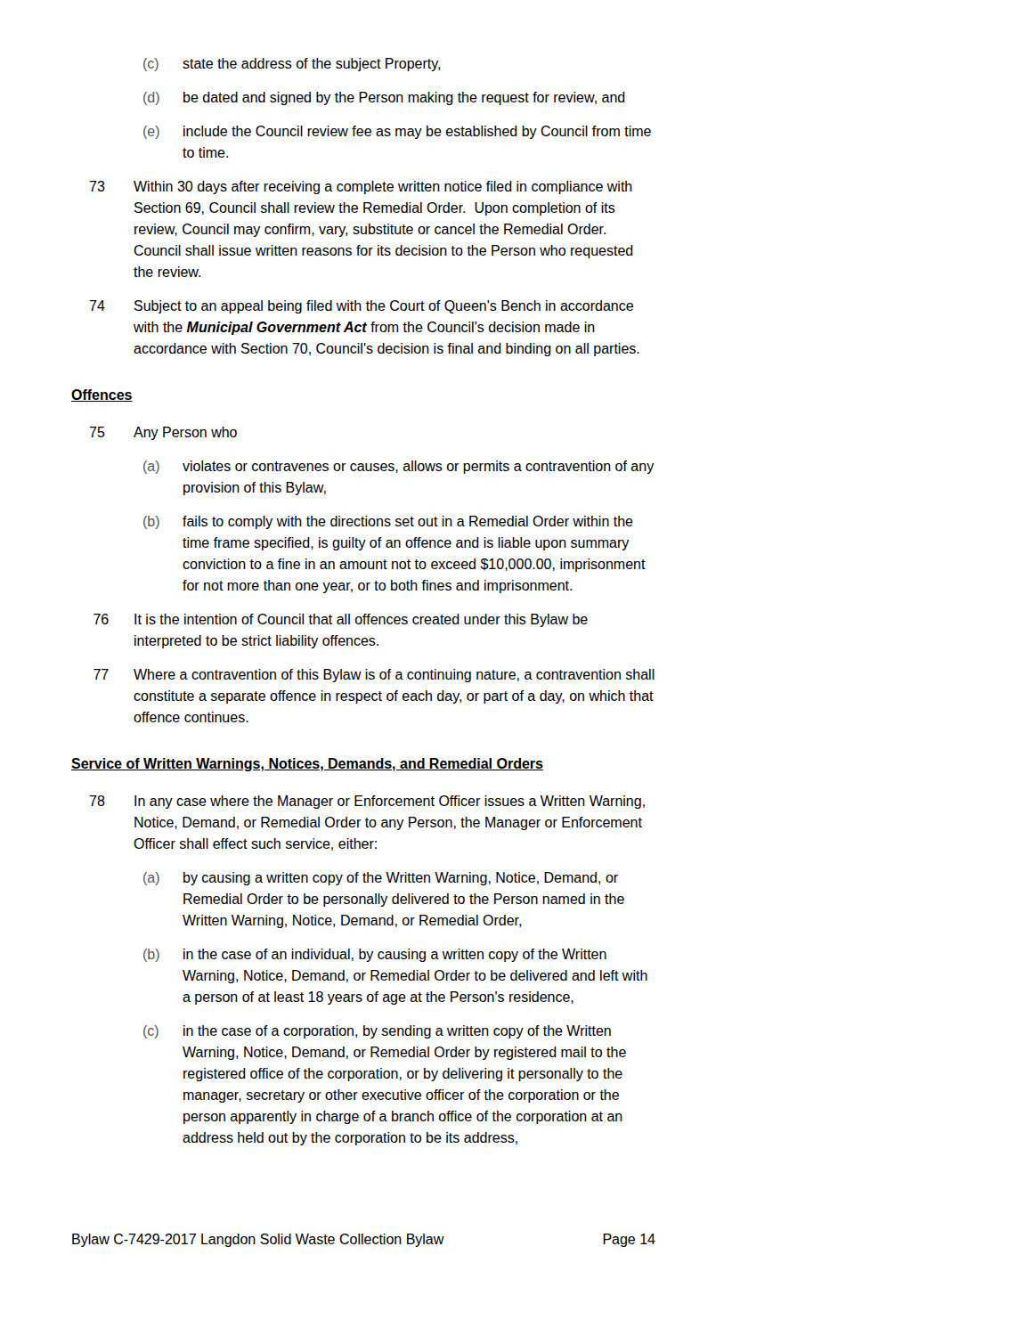(c)
state the address of the subject Property,
(d)
be dated and signed by the Person making the request for review, and
(e)
include the Council review fee as may be established by Council from time to time.
73
Within 30 days after receiving a complete written notice filed in compliance with Section 69, Council shall review the Remedial Order. Upon completion of its review, Council may confirm, vary, substitute or cancel the Remedial Order. Council shall issue written reasons for its decision to the Person who requested the review.
74
Subject to an appeal being filed with the Court of Queen's Bench in accordance with the Municipal Government Act from the Council's decision made in accordance with Section 70, Council's decision is final and binding on all parties.
Offences
75
Any Person who
(a)
violates or contravenes or causes, allows or permits a contravention of any provision of this Bylaw,
(b)
fails to comply with the directions set out in a Remedial Order within the time frame specified, is guilty of an offence and is liable upon summary conviction to a fine in an amount not to exceed $10,000.00, imprisonment for not more than one year, or to both fines and imprisonment.
76
It is the intention of Council that all offences created under this Bylaw be interpreted to be strict liability offences.
77
Where a contravention of this Bylaw is of a continuing nature, a contravention shall constitute a separate offence in respect of each day, or part of a day, on which that offence continues.
Service of Written Warnings, Notices, Demands, and Remedial Orders
78
In any case where the Manager or Enforcement Officer issues a Written Warning, Notice, Demand, or Remedial Order to any Person, the Manager or Enforcement Officer shall effect such service, either:
(a)
by causing a written copy of the Written Warning, Notice, Demand, or Remedial Order to be personally delivered to the Person named in the Written Warning, Notice, Demand, or Remedial Order,
(b)
in the case of an individual, by causing a written copy of the Written Warning, Notice, Demand, or Remedial Order to be delivered and left with a person of at least 18 years of age at the Person's residence,
(c)
in the case of a corporation, by sending a written copy of the Written Warning, Notice, Demand, or Remedial Order by registered mail to the registered office of the corporation, or by delivering it personally to the manager, secretary or other executive officer of the corporation or the person apparently in charge of a branch office of the corporation at an address held out by the corporation to be its address,
Bylaw C-7429-2017 Langdon Solid Waste Collection Bylaw
Page 14